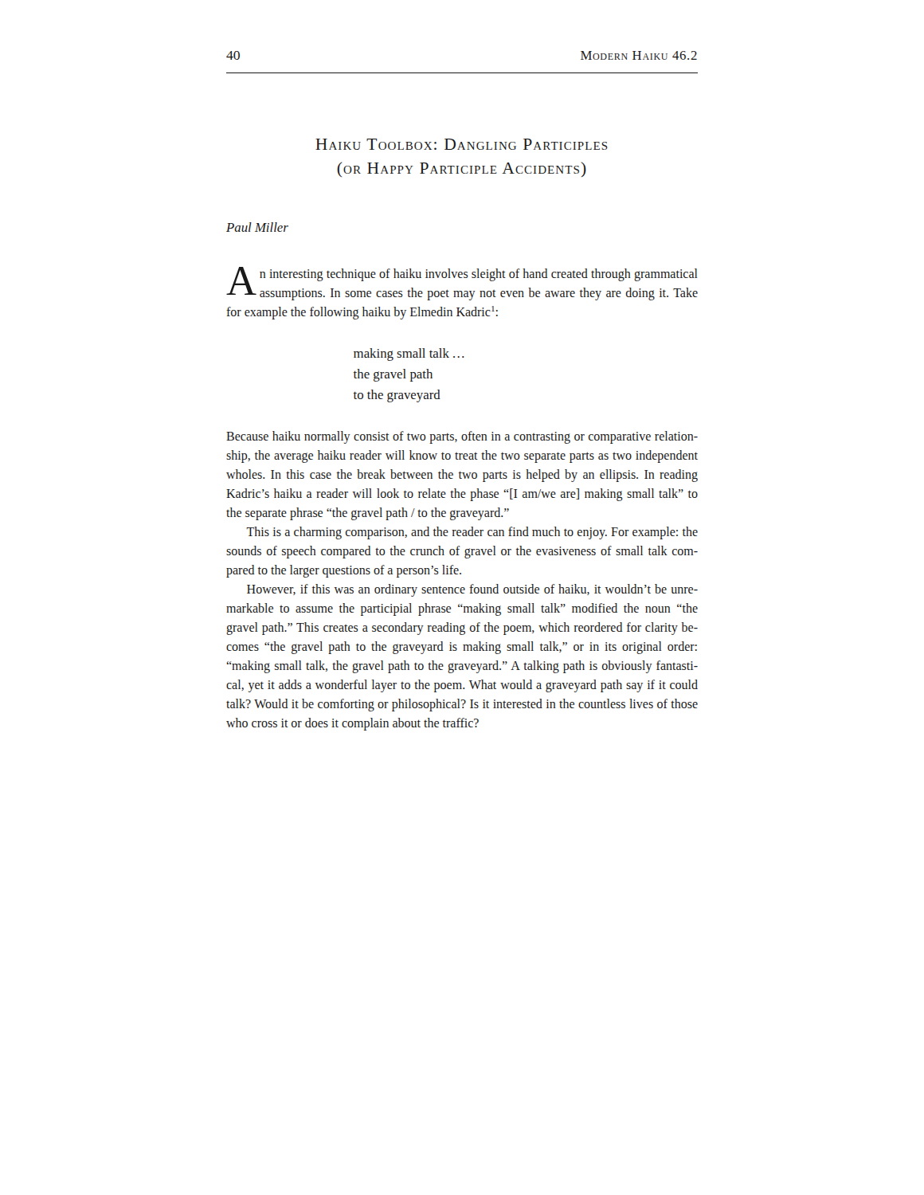40 Modern Haiku 46.2
Haiku Toolbox: Dangling Participles(or Happy Participle Accidents)
Paul Miller
An interesting technique of haiku involves sleight of hand created through grammatical assumptions. In some cases the poet may not even be aware they are doing it. Take for example the following haiku by Elmedin Kadric1:
making small talk …
the gravel path
to the graveyard
Because haiku normally consist of two parts, often in a contrasting or comparative relationship, the average haiku reader will know to treat the two separate parts as two independent wholes. In this case the break between the two parts is helped by an ellipsis. In reading Kadric’s haiku a reader will look to relate the phase “[I am/we are] making small talk” to the separate phrase “the gravel path / to the graveyard.”
This is a charming comparison, and the reader can find much to enjoy. For example: the sounds of speech compared to the crunch of gravel or the evasiveness of small talk compared to the larger questions of a person’s life.
However, if this was an ordinary sentence found outside of haiku, it wouldn’t be unremarkable to assume the participial phrase “making small talk” modified the noun “the gravel path.” This creates a secondary reading of the poem, which reordered for clarity becomes “the gravel path to the graveyard is making small talk,” or in its original order: “making small talk, the gravel path to the graveyard.” A talking path is obviously fantastical, yet it adds a wonderful layer to the poem. What would a graveyard path say if it could talk? Would it be comforting or philosophical? Is it interested in the countless lives of those who cross it or does it complain about the traffic?